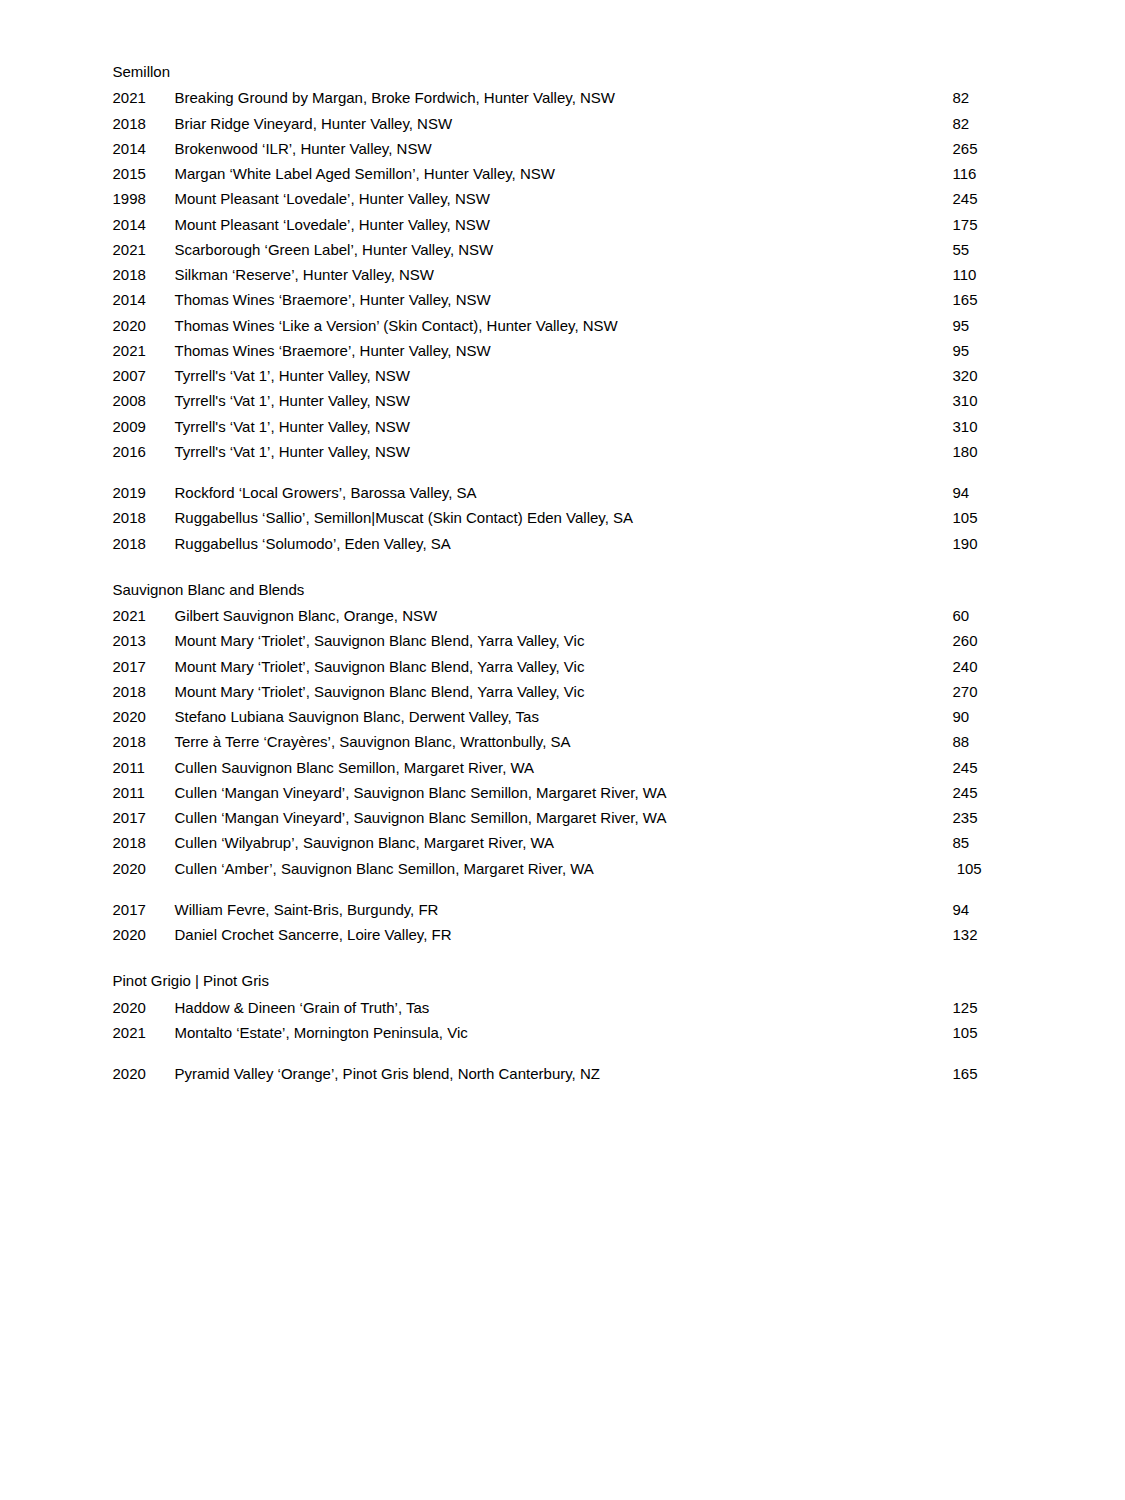Semillon
| 2021 | Breaking Ground by Margan, Broke Fordwich, Hunter Valley, NSW | 82 |
| 2018 | Briar Ridge Vineyard, Hunter Valley, NSW | 82 |
| 2014 | Brokenwood ‘ILR’, Hunter Valley, NSW | 265 |
| 2015 | Margan ‘White Label Aged Semillon’, Hunter Valley, NSW | 116 |
| 1998 | Mount Pleasant ‘Lovedale’, Hunter Valley, NSW | 245 |
| 2014 | Mount Pleasant ‘Lovedale’, Hunter Valley, NSW | 175 |
| 2021 | Scarborough ‘Green Label’, Hunter Valley, NSW | 55 |
| 2018 | Silkman ‘Reserve’, Hunter Valley, NSW | 110 |
| 2014 | Thomas Wines ‘Braemore’, Hunter Valley, NSW | 165 |
| 2020 | Thomas Wines ‘Like a Version’ (Skin Contact), Hunter Valley, NSW | 95 |
| 2021 | Thomas Wines ‘Braemore’, Hunter Valley, NSW | 95 |
| 2007 | Tyrrell's ‘Vat 1’, Hunter Valley, NSW | 320 |
| 2008 | Tyrrell's ‘Vat 1’, Hunter Valley, NSW | 310 |
| 2009 | Tyrrell's ‘Vat 1’, Hunter Valley, NSW | 310 |
| 2016 | Tyrrell's ‘Vat 1’, Hunter Valley, NSW | 180 |
| 2019 | Rockford ‘Local Growers’, Barossa Valley, SA | 94 |
| 2018 | Ruggabellus ‘Sallio’, Semillon/Muscat (Skin Contact) Eden Valley, SA | 105 |
| 2018 | Ruggabellus ‘Solumodo’, Eden Valley, SA | 190 |
Sauvignon Blanc and Blends
| 2021 | Gilbert Sauvignon Blanc, Orange, NSW | 60 |
| 2013 | Mount Mary ‘Triolet’, Sauvignon Blanc Blend, Yarra Valley, Vic | 260 |
| 2017 | Mount Mary ‘Triolet’, Sauvignon Blanc Blend, Yarra Valley, Vic | 240 |
| 2018 | Mount Mary ‘Triolet’, Sauvignon Blanc Blend, Yarra Valley, Vic | 270 |
| 2020 | Stefano Lubiana Sauvignon Blanc, Derwent Valley, Tas | 90 |
| 2018 | Terre à Terre ‘Crayères’, Sauvignon Blanc, Wrattonbully, SA | 88 |
| 2011 | Cullen Sauvignon Blanc Semillon, Margaret River, WA | 245 |
| 2011 | Cullen ‘Mangan Vineyard’, Sauvignon Blanc Semillon, Margaret River, WA | 245 |
| 2017 | Cullen ‘Mangan Vineyard’, Sauvignon Blanc Semillon, Margaret River, WA | 235 |
| 2018 | Cullen ‘Wilyabrup’, Sauvignon Blanc, Margaret River, WA | 85 |
| 2020 | Cullen ‘Amber’, Sauvignon Blanc Semillon, Margaret River, WA | 105 |
| 2017 | William Fevre, Saint-Bris, Burgundy, FR | 94 |
| 2020 | Daniel Crochet Sancerre, Loire Valley, FR | 132 |
Pinot Grigio | Pinot Gris
| 2020 | Haddow & Dineen ‘Grain of Truth’, Tas | 125 |
| 2021 | Montalto ‘Estate’, Mornington Peninsula, Vic | 105 |
| 2020 | Pyramid Valley ‘Orange’, Pinot Gris blend, North Canterbury, NZ | 165 |